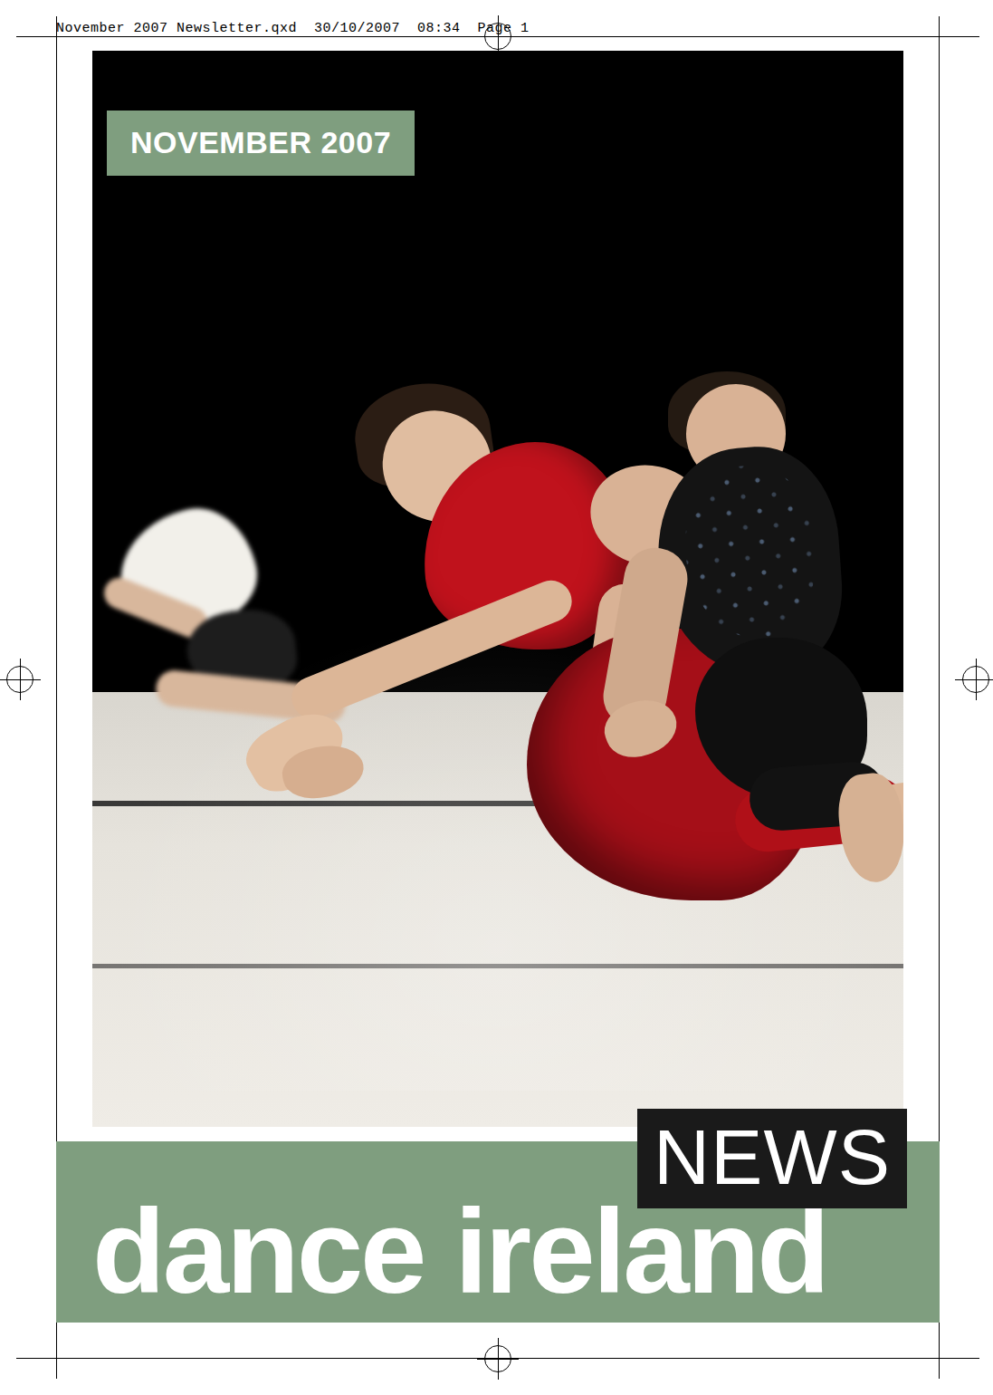November 2007 Newsletter.qxd 30/10/2007 08:34 Page 1
Cover photograph of three contemporary dancers.
NOVEMBER 2007
dance ireland
NEWS